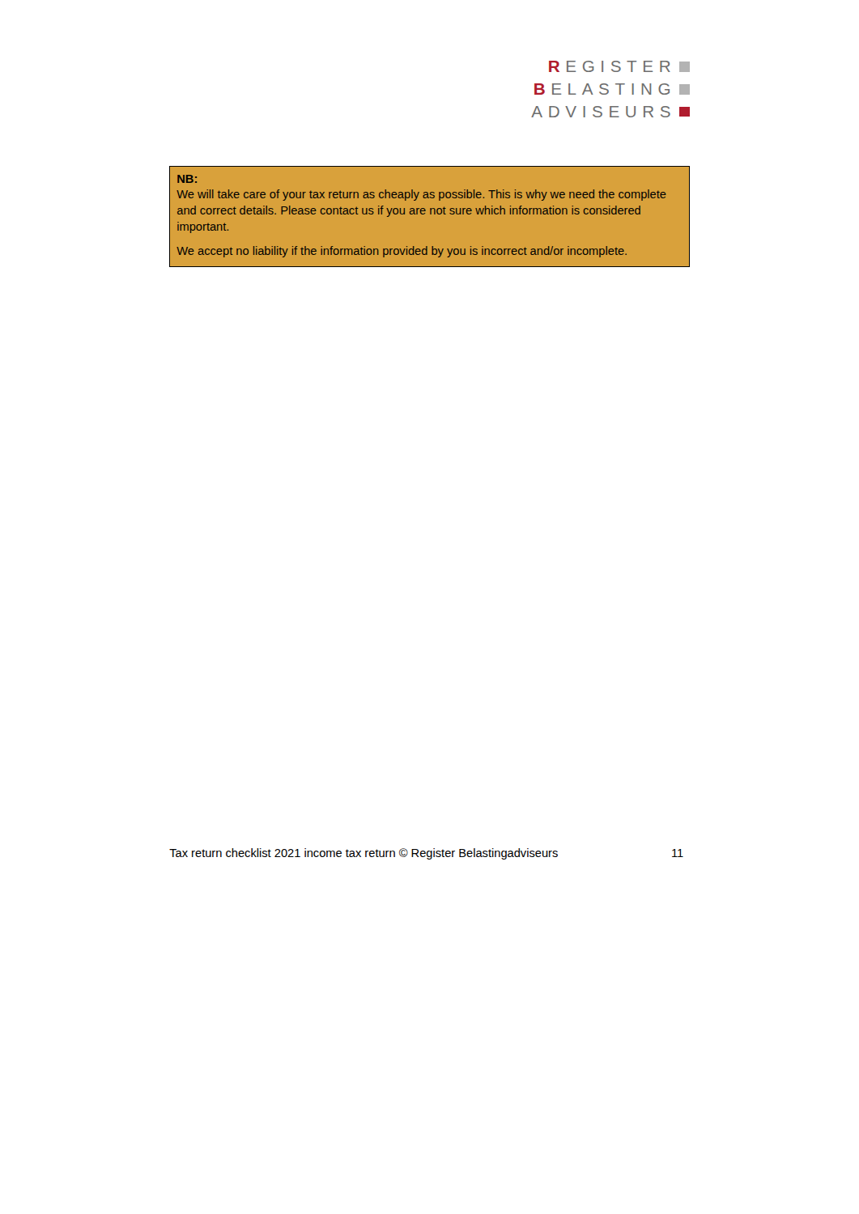REGISTER
BELASTING
ADVISEURS
NB:
We will take care of your tax return as cheaply as possible. This is why we need the complete and correct details. Please contact us if you are not sure which information is considered important.
We accept no liability if the information provided by you is incorrect and/or incomplete.
Tax return checklist 2021 income tax return © Register Belastingadviseurs
11